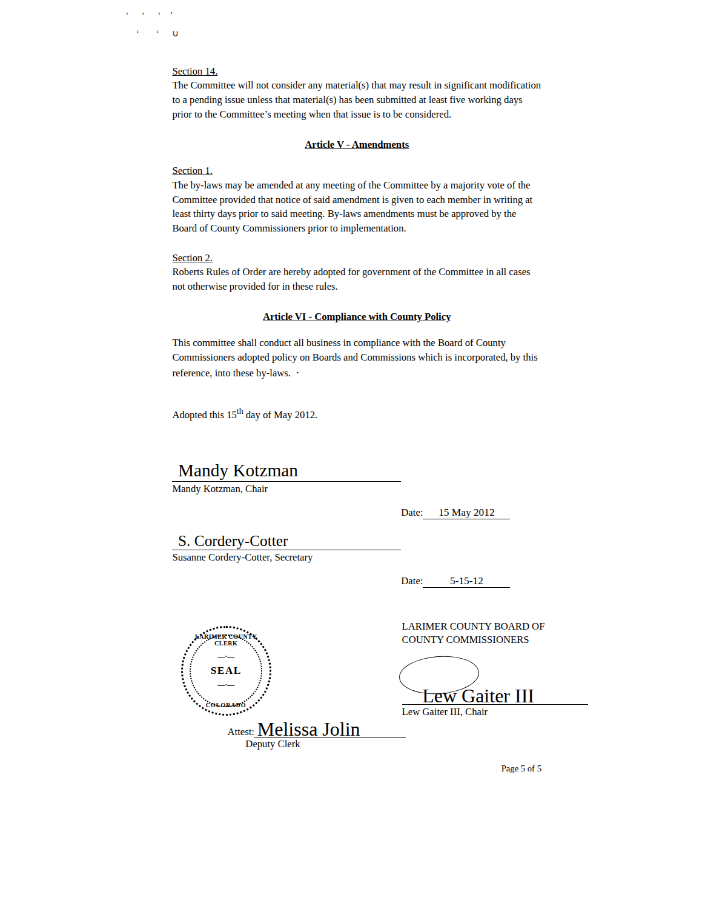‘ ‘ ‘ ’ ‘ ‘ ∪
Section 14.
The Committee will not consider any material(s) that may result in significant modification to a pending issue unless that material(s) has been submitted at least five working days prior to the Committee’s meeting when that issue is to be considered.
Article V - Amendments
Section 1.
The by-laws may be amended at any meeting of the Committee by a majority vote of the Committee provided that notice of said amendment is given to each member in writing at least thirty days prior to said meeting. By-laws amendments must be approved by the Board of County Commissioners prior to implementation.
Section 2.
Roberts Rules of Order are hereby adopted for government of the Committee in all cases not otherwise provided for in these rules.
Article VI - Compliance with County Policy
This committee shall conduct all business in compliance with the Board of County Commissioners adopted policy on Boards and Commissions which is incorporated, by this reference, into these by-laws. ·
Adopted this 15th day of May 2012.
| Mandy Kotzman Mandy Kotzman, Chair | Date: 15 May 2012 |
| S. Cordery-Cotter Susanne Cordery-Cotter, Secretary | Date: 5-15-12 |
LARIMER COUNTY CLERK
—·—
SEAL
—·—
COLORADO
Attest:Melissa Jolin Deputy Clerk
LARIMER COUNTY BOARD OF
COUNTY COMMISSIONERS
Lew Gaiter III
Lew Gaiter III, Chair
Page 5 of 5